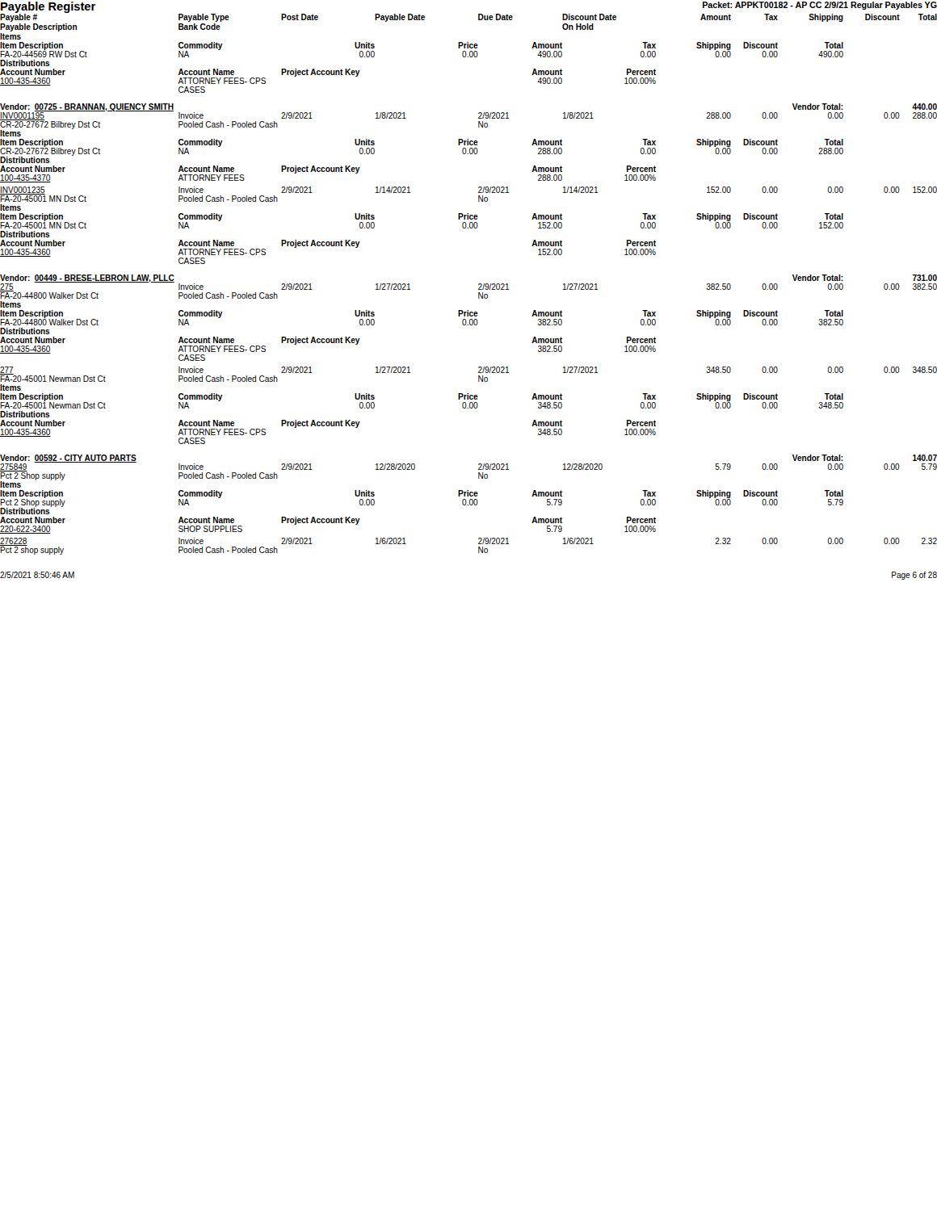| Payable Register | Packet: APPKT00182 - AP CC 2/9/21 Regular Payables YG |
| Payable # | Payable Type | Post Date | Payable Date | Due Date | Discount Date | Amount | Tax | Shipping | Discount | Total |
| Payable Description | Bank Code | | | | On Hold | | | | | |
| Items | |
| Item Description | Commodity | Units | Price | Amount | Tax | Shipping | Discount | Total | | |
| FA-20-44569 RW Dst Ct | NA | 0.00 | 0.00 | 490.00 | 0.00 | 0.00 | 0.00 | 490.00 | | |
| Distributions | |
| Account Number | Account Name | Project Account Key | Amount | Percent | |
| 100-435-4360 | ATTORNEY FEES- CPS CASES | | 490.00 | 100.00% | |
| Vendor: 00725 - BRANNAN, QUIENCY SMITH | Vendor Total: | 440.00 |
| INV0001195 | Invoice | 2/9/2021 | 1/8/2021 | 2/9/2021 | 1/8/2021 | 288.00 | 0.00 | 0.00 | 0.00 | 288.00 |
| CR-20-27672 Bilbrey Dst Ct | Pooled Cash - Pooled Cash | No | |
| Items | |
| Item Description | Commodity | Units | Price | Amount | Tax | Shipping | Discount | Total | | |
| CR-20-27672 Bilbrey Dst Ct | NA | 0.00 | 0.00 | 288.00 | 0.00 | 0.00 | 0.00 | 288.00 | | |
| Distributions | |
| Account Number | Account Name | Project Account Key | Amount | Percent | |
| 100-435-4370 | ATTORNEY FEES | | 288.00 | 100.00% | |
| INV0001235 | Invoice | 2/9/2021 | 1/14/2021 | 2/9/2021 | 1/14/2021 | 152.00 | 0.00 | 0.00 | 0.00 | 152.00 |
| FA-20-45001 MN Dst Ct | Pooled Cash - Pooled Cash | No | |
| Items | |
| Item Description | Commodity | Units | Price | Amount | Tax | Shipping | Discount | Total | | |
| FA-20-45001 MN Dst Ct | NA | 0.00 | 0.00 | 152.00 | 0.00 | 0.00 | 0.00 | 152.00 | | |
| Distributions | |
| Account Number | Account Name | Project Account Key | Amount | Percent | |
| 100-435-4360 | ATTORNEY FEES- CPS CASES | | 152.00 | 100.00% | |
| Vendor: 00449 - BRESE-LEBRON LAW, PLLC | Vendor Total: | 731.00 |
| 275 | Invoice | 2/9/2021 | 1/27/2021 | 2/9/2021 | 1/27/2021 | 382.50 | 0.00 | 0.00 | 0.00 | 382.50 |
| FA-20-44800 Walker Dst Ct | Pooled Cash - Pooled Cash | No | |
| Items | |
| Item Description | Commodity | Units | Price | Amount | Tax | Shipping | Discount | Total | | |
| FA-20-44800 Walker Dst Ct | NA | 0.00 | 0.00 | 382.50 | 0.00 | 0.00 | 0.00 | 382.50 | | |
| Distributions | |
| Account Number | Account Name | Project Account Key | Amount | Percent | |
| 100-435-4360 | ATTORNEY FEES- CPS CASES | | 382.50 | 100.00% | |
| 277 | Invoice | 2/9/2021 | 1/27/2021 | 2/9/2021 | 1/27/2021 | 348.50 | 0.00 | 0.00 | 0.00 | 348.50 |
| FA-20-45001 Newman Dst Ct | Pooled Cash - Pooled Cash | No | |
| Items | |
| Item Description | Commodity | Units | Price | Amount | Tax | Shipping | Discount | Total | | |
| FA-20-45001 Newman Dst Ct | NA | 0.00 | 0.00 | 348.50 | 0.00 | 0.00 | 0.00 | 348.50 | | |
| Distributions | |
| Account Number | Account Name | Project Account Key | Amount | Percent | |
| 100-435-4360 | ATTORNEY FEES- CPS CASES | | 348.50 | 100.00% | |
| Vendor: 00592 - CITY AUTO PARTS | Vendor Total: | 140.07 |
| 275849 | Invoice | 2/9/2021 | 12/28/2020 | 2/9/2021 | 12/28/2020 | 5.79 | 0.00 | 0.00 | 0.00 | 5.79 |
| Pct 2 Shop supply | Pooled Cash - Pooled Cash | No | |
| Items | |
| Item Description | Commodity | Units | Price | Amount | Tax | Shipping | Discount | Total | | |
| Pct 2 Shop supply | NA | 0.00 | 0.00 | 5.79 | 0.00 | 0.00 | 0.00 | 5.79 | | |
| Distributions | |
| Account Number | Account Name | Project Account Key | Amount | Percent | |
| 220-622-3400 | SHOP SUPPLIES | | 5.79 | 100.00% | |
| 276228 | Invoice | 2/9/2021 | 1/6/2021 | 2/9/2021 | 1/6/2021 | 2.32 | 0.00 | 0.00 | 0.00 | 2.32 |
| Pct 2 shop supply | Pooled Cash - Pooled Cash | No | |
| 2/5/2021 8:50:46 AM | Page 6 of 28 |